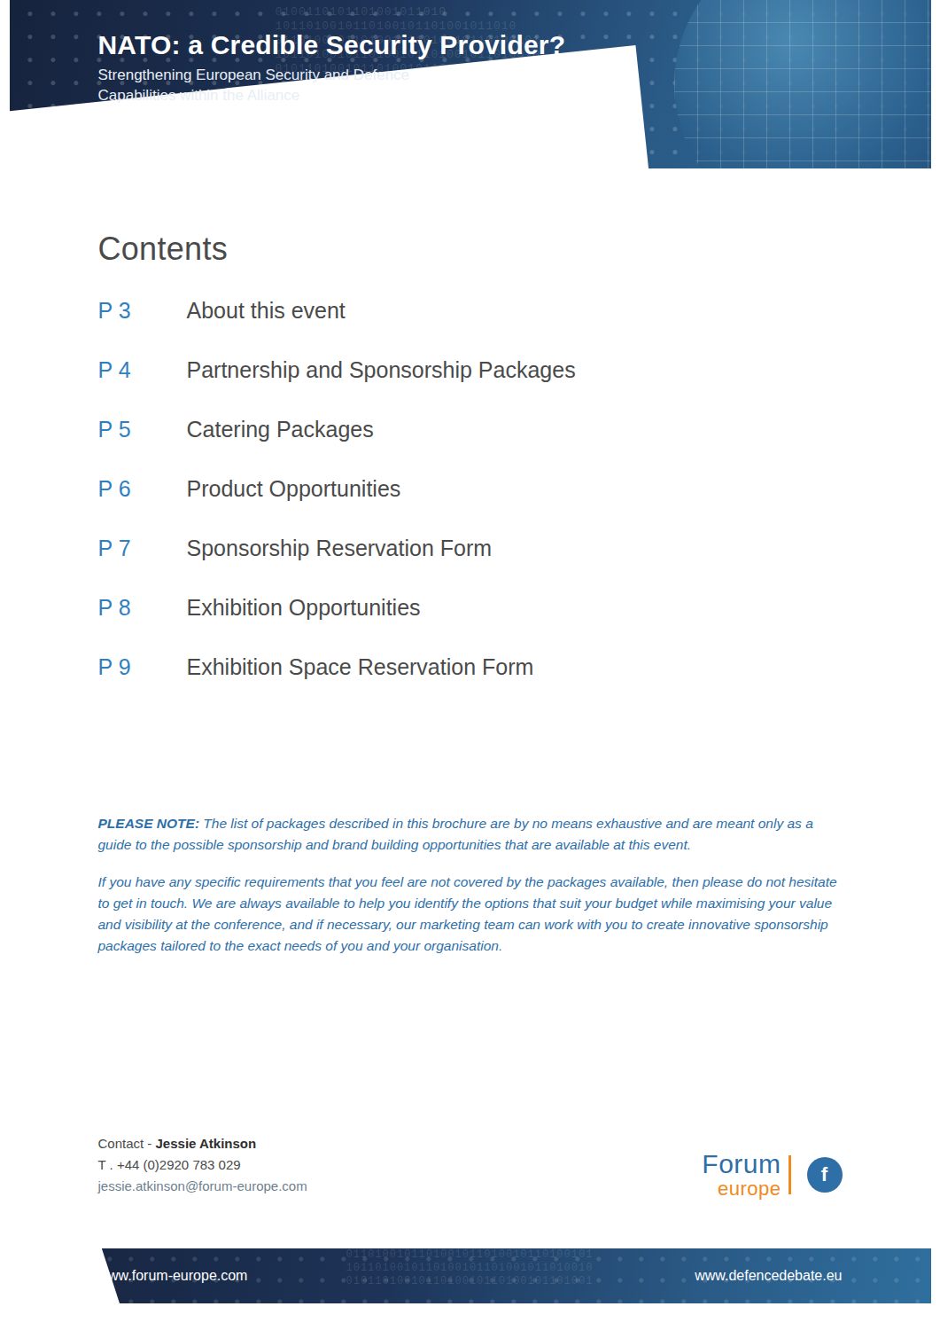0100110101101001011010 1011010010110100101101001011010 0110100101101001011010010110100101 1011010010110100101101001011010010 0101101001011010010110100101101001
NATO: a Credible Security Provider?
Strengthening European Security and Defence
Capabilities within the Alliance
Contents
P 3 About this event
P 4 Partnership and Sponsorship Packages
P 5 Catering Packages
P 6 Product Opportunities
P 7 Sponsorship Reservation Form
P 8 Exhibition Opportunities
P 9 Exhibition Space Reservation Form
PLEASE NOTE: The list of packages described in this brochure are by no means exhaustive and are meant only as a guide to the possible sponsorship and brand building opportunities that are available at this event.
If you have any specific requirements that you feel are not covered by the packages available, then please do not hesitate to get in touch. We are always available to help you identify the options that suit your budget while maximising your value and visibility at the conference, and if necessary, our marketing team can work with you to create innovative sponsorship packages tailored to the exact needs of you and your organisation.
Contact - Jessie Atkinson
T . +44 (0)2920 783 029
jessie.atkinson@forum-europe.com
Forum
europe
f
0110100101101001011010010110100101 1011010010110100101101001011010010 0101101001011010010110100101101001
www.forum-europe.com www.defencedebate.eu